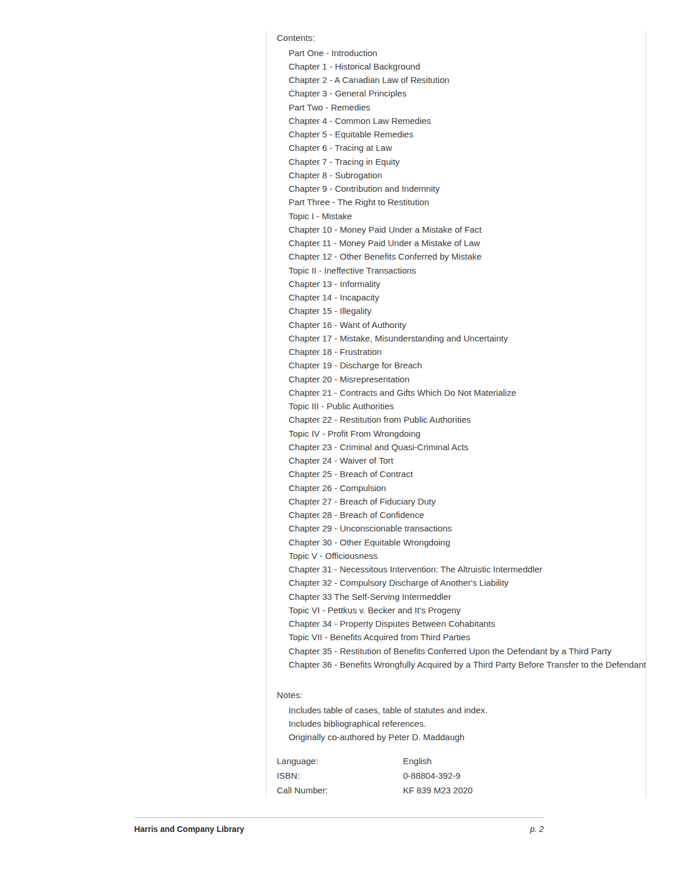Contents:
Part One - Introduction
Chapter 1 - Historical Background
Chapter 2 - A Canadian Law of Resitution
Chapter 3 - General Principles
Part Two - Remedies
Chapter 4 - Common Law Remedies
Chapter 5 - Equitable Remedies
Chapter 6 - Tracing at Law
Chapter 7 - Tracing in Equity
Chapter 8 - Subrogation
Chapter 9 - Contribution and Indemnity
Part Three - The Right to Restitution
Topic I - Mistake
Chapter 10 - Money Paid Under a Mistake of Fact
Chapter 11 - Money Paid Under a Mistake of Law
Chapter 12 - Other Benefits Conferred by Mistake
Topic II - Ineffective Transactions
Chapter 13 - Informality
Chapter 14 - Incapacity
Chapter 15 - Illegality
Chapter 16 - Want of Authority
Chapter 17 - Mistake, Misunderstanding and Uncertainty
Chapter 18 - Frustration
Chapter 19 - Discharge for Breach
Chapter 20 - Misrepresentation
Chapter 21 - Contracts and Gifts Which Do Not Materialize
Topic III - Public Authorities
Chapter 22 - Restitution from Public Authorities
Topic IV - Profit From Wrongdoing
Chapter 23 - Criminal and Quasi-Criminal Acts
Chapter 24 - Waiver of Tort
Chapter 25 - Breach of Contract
Chapter 26 - Compulsion
Chapter 27 - Breach of Fiduciary Duty
Chapter 28 - Breach of Confidence
Chapter 29 - Unconscionable transactions
Chapter 30 - Other Equitable Wrongdoing
Topic V - Officiousness
Chapter 31 - Necessitous Intervention: The Altruistic Intermeddler
Chapter 32 - Compulsory Discharge of Another's Liability
Chapter 33 The Self-Serving Intermeddler
Topic VI - Pettkus v. Becker and It's Progeny
Chapter 34 - Property Disputes Between Cohabitants
Topic VII - Benefits Acquired from Third Parties
Chapter 35 - Restitution of Benefits Conferred Upon the Defendant by a Third Party
Chapter 36 - Benefits Wrongfully Acquired by a Third Party Before Transfer to the Defendant
Notes:
Includes table of cases, table of statutes and index.
Includes bibliographical references.
Originally co-authored by Peter D. Maddaugh
| Language: | English |
| ISBN: | 0-88804-392-9 |
| Call Number: | KF 839 M23 2020 |
Harris and Company Library p. 2